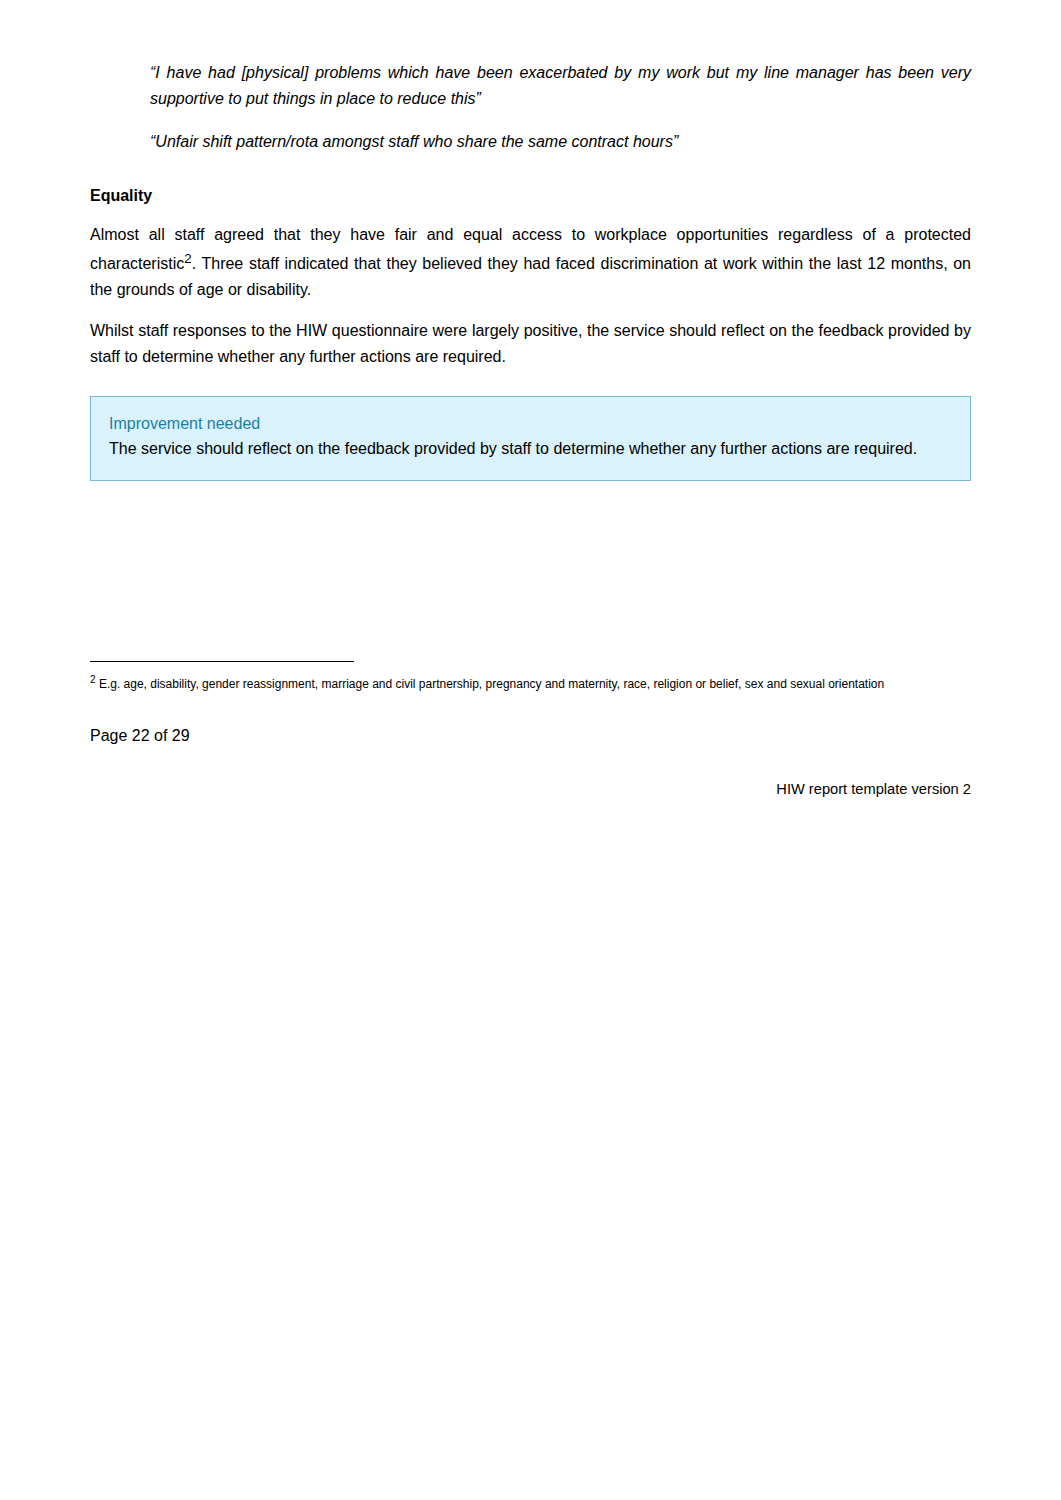“I have had [physical] problems which have been exacerbated by my work but my line manager has been very supportive to put things in place to reduce this”
“Unfair shift pattern/rota amongst staff who share the same contract hours”
Equality
Almost all staff agreed that they have fair and equal access to workplace opportunities regardless of a protected characteristic2. Three staff indicated that they believed they had faced discrimination at work within the last 12 months, on the grounds of age or disability.
Whilst staff responses to the HIW questionnaire were largely positive, the service should reflect on the feedback provided by staff to determine whether any further actions are required.
Improvement needed
The service should reflect on the feedback provided by staff to determine whether any further actions are required.
2 E.g. age, disability, gender reassignment, marriage and civil partnership, pregnancy and maternity, race, religion or belief, sex and sexual orientation
Page 22 of 29
HIW report template version 2